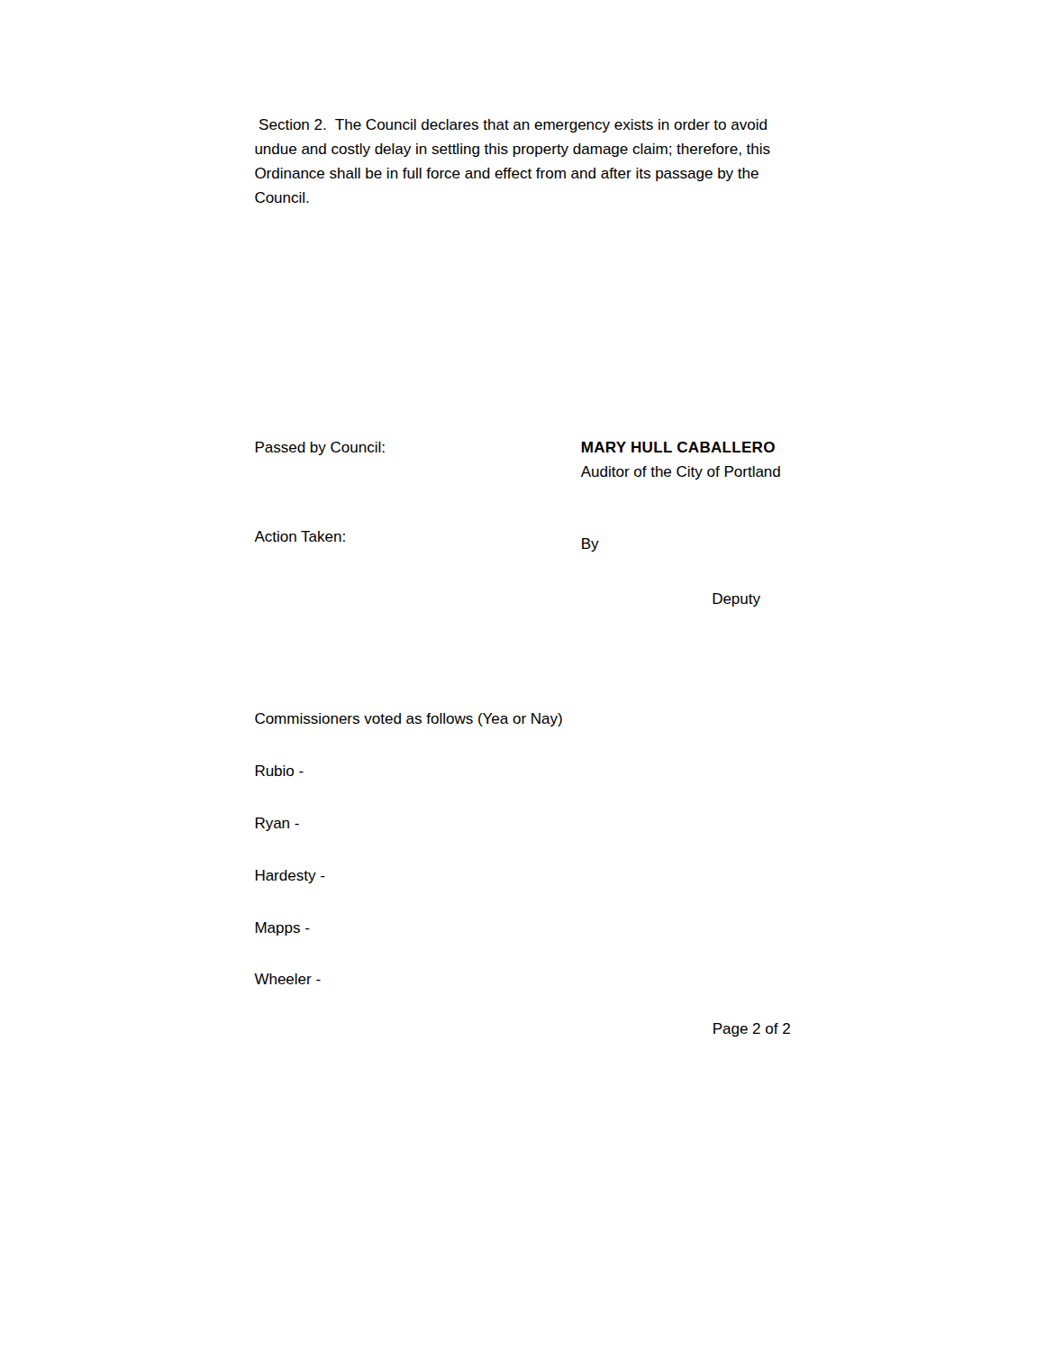Section 2. The Council declares that an emergency exists in order to avoid undue and costly delay in settling this property damage claim; therefore, this Ordinance shall be in full force and effect from and after its passage by the Council.
Passed by Council:
Action Taken:
MARY HULL CABALLERO
Auditor of the City of Portland
By
Deputy
Commissioners voted as follows (Yea or Nay)
Rubio -
Ryan -
Hardesty -
Mapps -
Wheeler -
Page 2 of 2